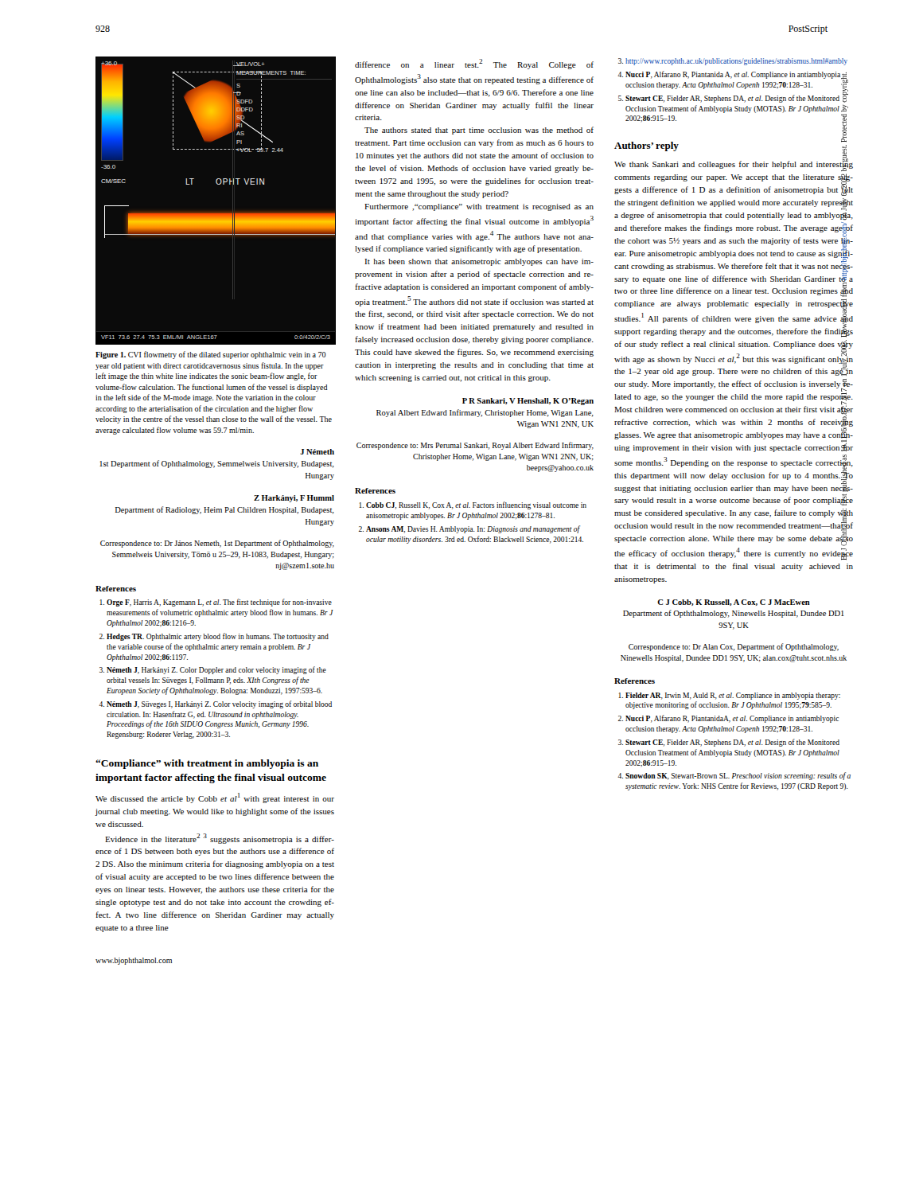928
PostScript
Br J Ophthalmol: first published as 10.1136/bjo.87.7.917 on 1 July 2003. Downloaded from http://bjo.bmj.com/ on July 6, 2022 by guest. Protected by copyright.
+36.0
-36.0
CM/SEC
LT
OPHT VEIN
VEL/VOL+
MEASUREMENTS TIME:
S
D
SDFD
DDFD
SD
RI
AS
PI
+VOL 59.7 2.44
VF11 73.6 27.4 75.3 EML/MI ANGLE167 0:0/420/2/C/3
Figure 1. CVI flowmetry of the dilated superior ophthalmic vein in a 70 year old patient with direct carotidcavernosus sinus fistula. In the upper left image the thin white line indicates the sonic beam-flow angle, for volume-flow calculation. The functional lumen of the vessel is displayed in the left side of the M-mode image. Note the variation in the colour according to the arterialisation of the circulation and the higher flow velocity in the centre of the vessel than close to the wall of the vessel. The average calculated flow volume was 59.7 ml/min.
J Németh
1st Department of Ophthalmology, Semmelweis University, Budapest, Hungary
Z Harkányi, F Humml
Department of Radiology, Heim Pal Children Hospital, Budapest, Hungary
Correspondence to: Dr János Nemeth, 1st Department of Ophthalmology, Semmelweis University, Tömö u 25–29, H-1083, Budapest, Hungary; nj@szem1.sote.hu
References
Orge F, Harris A, Kagemann L, et al. The first technique for non-invasive measurements of volumetric ophthalmic artery blood flow in humans. Br J Ophthalmol 2002;86:1216–9.
Hedges TR. Ophthalmic artery blood flow in humans. The tortuosity and the variable course of the ophthalmic artery remain a problem. Br J Ophthalmol 2002;86:1197.
Németh J, Harkányi Z. Color Doppler and color velocity imaging of the orbital vessels In: Süveges I, Follmann P, eds. XIth Congress of the European Society of Ophthalmology. Bologna: Monduzzi, 1997:593–6.
Németh J, Süveges I, Harkányi Z. Color velocity imaging of orbital blood circulation. In: Hasenfratz G, ed. Ultrasound in ophthalmology. Proceedings of the 16th SIDUO Congress Munich, Germany 1996. Regensburg: Roderer Verlag, 2000:31–3.
“Compliance” with treatment in amblyopia is an important factor affecting the final visual outcome
We discussed the article by Cobb et al1 with great interest in our journal club meeting. We would like to highlight some of the issues we discussed.
Evidence in the literature2 3 suggests anisometropia is a difference of 1 DS between both eyes but the authors use a difference of 2 DS. Also the minimum criteria for diagnosing amblyopia on a test of visual acuity are accepted to be two lines difference between the eyes on linear tests. However, the authors use these criteria for the single optotype test and do not take into account the crowding effect. A two line difference on Sheridan Gardiner may actually equate to a three line
difference on a linear test.2 The Royal College of Ophthalmologists3 also state that on repeated testing a difference of one line can also be included—that is, 6/9 6/6. Therefore a one line difference on Sheridan Gardiner may actually fulfil the linear criteria.
The authors stated that part time occlusion was the method of treatment. Part time occlusion can vary from as much as 6 hours to 10 minutes yet the authors did not state the amount of occlusion to the level of vision. Methods of occlusion have varied greatly between 1972 and 1995, so were the guidelines for occlusion treatment the same throughout the study period?
Furthermore ,“compliance” with treatment is recognised as an important factor affecting the final visual outcome in amblyopia3 and that compliance varies with age.4 The authors have not analysed if compliance varied significantly with age of presentation.
It has been shown that anisometropic amblyopes can have improvement in vision after a period of spectacle correction and refractive adaptation is considered an important component of amblyopia treatment.5 The authors did not state if occlusion was started at the first, second, or third visit after spectacle correction. We do not know if treatment had been initiated prematurely and resulted in falsely increased occlusion dose, thereby giving poorer compliance. This could have skewed the figures. So, we recommend exercising caution in interpreting the results and in concluding that time at which screening is carried out, not critical in this group.
P R Sankari, V Henshall, K O’Regan
Royal Albert Edward Infirmary, Christopher Home, Wigan Lane, Wigan WN1 2NN, UK
Correspondence to: Mrs Perumal Sankari, Royal Albert Edward Infirmary, Christopher Home, Wigan Lane, Wigan WN1 2NN, UK; beeprs@yahoo.co.uk
References
Cobb CJ, Russell K, Cox A, et al. Factors influencing visual outcome in anisometropic amblyopes. Br J Ophthalmol 2002;86:1278–81.
Ansons AM, Davies H. Amblyopia. In: Diagnosis and management of ocular motility disorders. 3rd ed. Oxford: Blackwell Science, 2001:214.
http://www.rcophth.ac.uk/publications/guidelines/strabismus.html#ambly
Nucci P, Alfarano R, Piantanida A, et al. Compliance in antiamblyopia occlusion therapy. Acta Ophthalmol Copenh 1992;70:128–31.
Stewart CE, Fielder AR, Stephens DA, et al. Design of the Monitored Occlusion Treatment of Amblyopia Study (MOTAS). Br J Ophthalmol 2002;86:915–19.
Authors’ reply
We thank Sankari and colleagues for their helpful and interesting comments regarding our paper. We accept that the literature suggests a difference of 1 D as a definition of anisometropia but felt the stringent definition we applied would more accurately represent a degree of anisometropia that could potentially lead to amblyopia, and therefore makes the findings more robust. The average age of the cohort was 5½ years and as such the majority of tests were linear. Pure anisometropic amblyopia does not tend to cause as significant crowding as strabismus. We therefore felt that it was not necessary to equate one line of difference with Sheridan Gardiner to a two or three line difference on a linear test. Occlusion regimes and compliance are always problematic especially in retrospective studies.1 All parents of children were given the same advice and support regarding therapy and the outcomes, therefore the findings of our study reflect a real clinical situation. Compliance does vary with age as shown by Nucci et al,2 but this was significant only in the 1–2 year old age group. There were no children of this age in our study. More importantly, the effect of occlusion is inversely related to age, so the younger the child the more rapid the response. Most children were commenced on occlusion at their first visit after refractive correction, which was within 2 months of receiving glasses. We agree that anisometropic amblyopes may have a continuing improvement in their vision with just spectacle correction for some months.3 Depending on the response to spectacle correction, this department will now delay occlusion for up to 4 months. To suggest that initiating occlusion earlier than may have been necessary would result in a worse outcome because of poor compliance must be considered speculative. In any case, failure to comply with occlusion would result in the now recommended treatment—that of spectacle correction alone. While there may be some debate as to the efficacy of occlusion therapy,4 there is currently no evidence that it is detrimental to the final visual acuity achieved in anisometropes.
C J Cobb, K Russell, A Cox, C J MacEwen
Department of Opththalmology, Ninewells Hospital, Dundee DD1 9SY, UK
Correspondence to: Dr Alan Cox, Department of Opththalmology, Ninewells Hospital, Dundee DD1 9SY, UK; alan.cox@tuht.scot.nhs.uk
References
Fielder AR, Irwin M, Auld R, et al. Compliance in amblyopia therapy: objective monitoring of occlusion. Br J Ophthalmol 1995;79:585–9.
Nucci P, Alfarano R, PiantanidaA, et al. Compliance in antiamblyopic occlusion therapy. Acta Ophthalmol Copenh 1992;70:128–31.
Stewart CE, Fielder AR, Stephens DA, et al. Design of the Monitored Occlusion Treatment of Amblyopia Study (MOTAS). Br J Ophthalmol 2002;86:915–19.
Snowdon SK, Stewart-Brown SL. Preschool vision screening: results of a systematic review. York: NHS Centre for Reviews, 1997 (CRD Report 9).
www.bjophthalmol.com